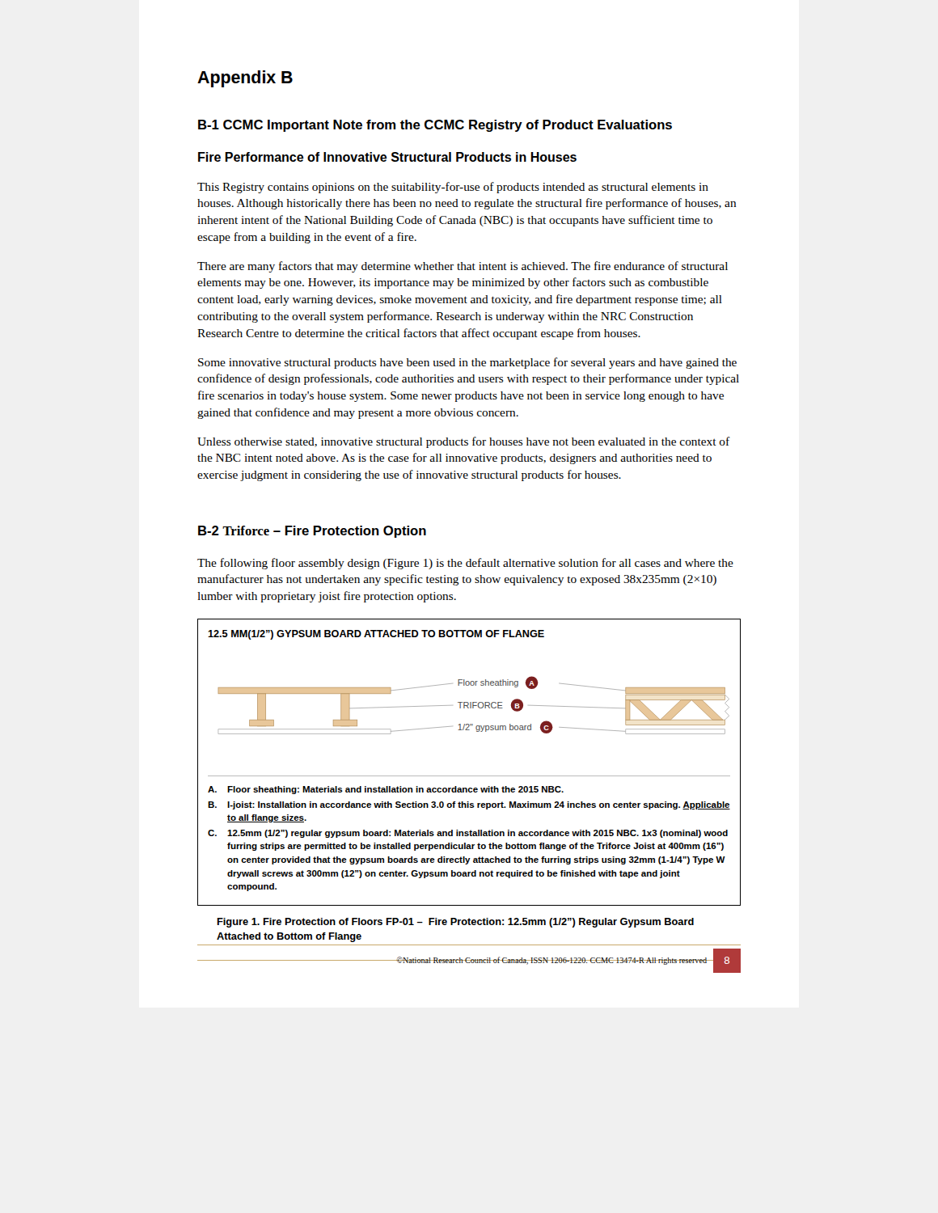Appendix B
B-1 CCMC Important Note from the CCMC Registry of Product Evaluations
Fire Performance of Innovative Structural Products in Houses
This Registry contains opinions on the suitability-for-use of products intended as structural elements in houses. Although historically there has been no need to regulate the structural fire performance of houses, an inherent intent of the National Building Code of Canada (NBC) is that occupants have sufficient time to escape from a building in the event of a fire.
There are many factors that may determine whether that intent is achieved. The fire endurance of structural elements may be one. However, its importance may be minimized by other factors such as combustible content load, early warning devices, smoke movement and toxicity, and fire department response time; all contributing to the overall system performance. Research is underway within the NRC Construction Research Centre to determine the critical factors that affect occupant escape from houses.
Some innovative structural products have been used in the marketplace for several years and have gained the confidence of design professionals, code authorities and users with respect to their performance under typical fire scenarios in today's house system. Some newer products have not been in service long enough to have gained that confidence and may present a more obvious concern.
Unless otherwise stated, innovative structural products for houses have not been evaluated in the context of the NBC intent noted above. As is the case for all innovative products, designers and authorities need to exercise judgment in considering the use of innovative structural products for houses.
B-2 Triforce – Fire Protection Option
The following floor assembly design (Figure 1) is the default alternative solution for all cases and where the manufacturer has not undertaken any specific testing to show equivalency to exposed 38x235mm (2×10) lumber with proprietary joist fire protection options.
12.5 MM(1/2”) GYPSUM BOARD ATTACHED TO BOTTOM OF FLANGE
Floor sheathing A TRIFORCE B 1/2" gypsum board C
A. Floor sheathing: Materials and installation in accordance with the 2015 NBC.
B. I-joist: Installation in accordance with Section 3.0 of this report. Maximum 24 inches on center spacing. Applicable to all flange sizes.
C. 12.5mm (1/2”) regular gypsum board: Materials and installation in accordance with 2015 NBC. 1x3 (nominal) wood furring strips are permitted to be installed perpendicular to the bottom flange of the Triforce Joist at 400mm (16”) on center provided that the gypsum boards are directly attached to the furring strips using 32mm (1-1/4”) Type W drywall screws at 300mm (12”) on center. Gypsum board not required to be finished with tape and joint compound.
Figure 1. Fire Protection of Floors FP-01 – Fire Protection: 12.5mm (1/2”) Regular Gypsum Board Attached to Bottom of Flange
©National Research Council of Canada, ISSN 1206-1220. CCMC 13474-R All rights reserved
8